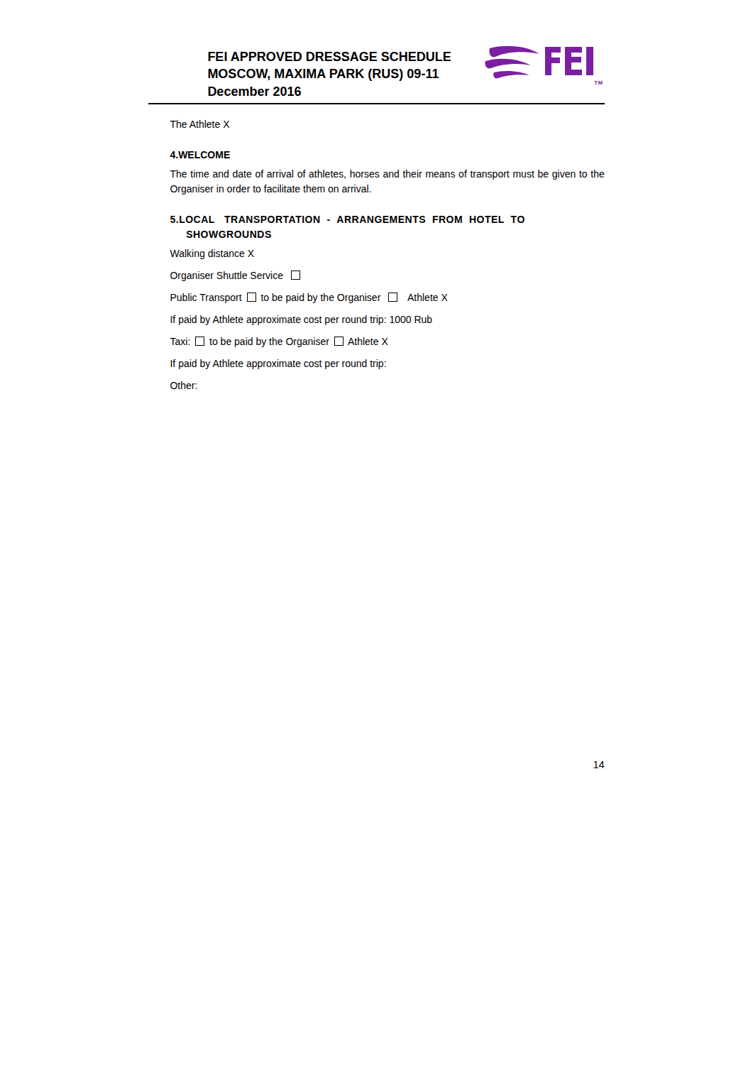TM
FEI APPROVED DRESSAGE SCHEDULE
MOSCOW, MAXIMA PARK (RUS) 09-11 December 2016
The Athlete X
4.WELCOME
The time and date of arrival of athletes, horses and their means of transport must be given to the Organiser in order to facilitate them on arrival.
5.LOCAL TRANSPORTATION - ARRANGEMENTS FROM HOTEL TO SHOWGROUNDS
Walking distance X
Organiser Shuttle Service
Public Transport to be paid by the Organiser Athlete X
If paid by Athlete approximate cost per round trip: 1000 Rub
Taxi: to be paid by the Organiser Athlete X
If paid by Athlete approximate cost per round trip:
Other:
14